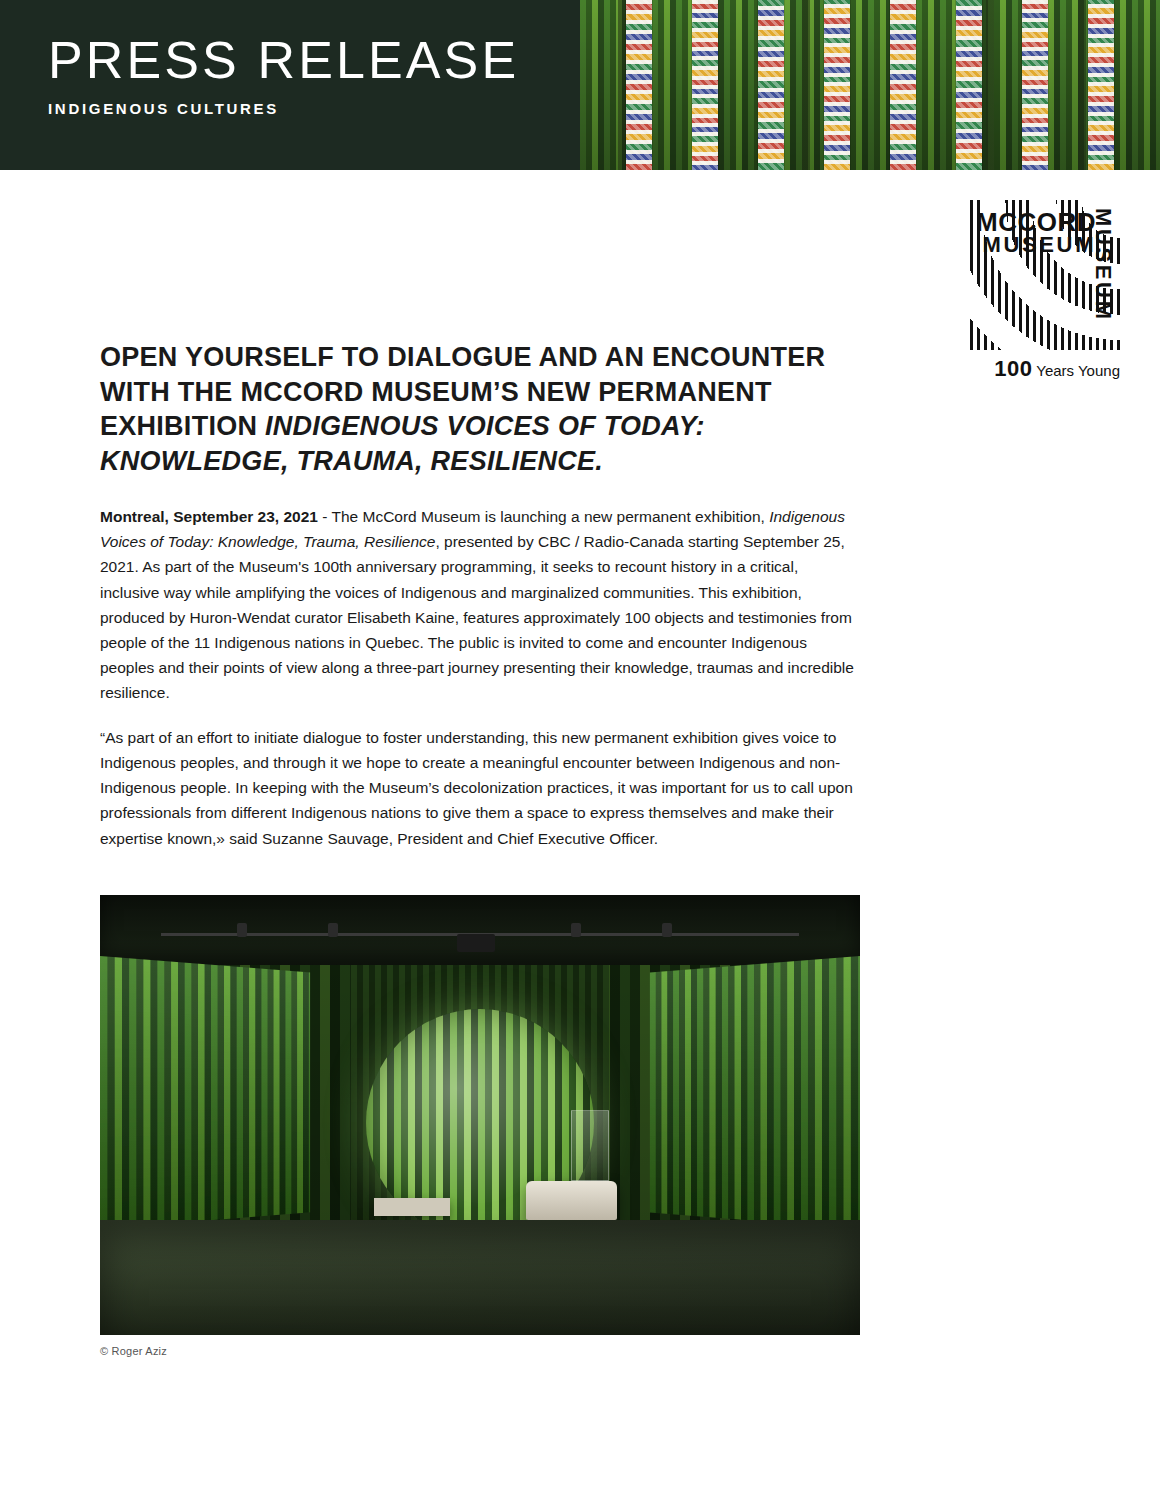Press Release
Indigenous Cultures
McCORDMuseum
Museum
100 Years Young
Open yourself to dialogue and an encounter with the McCord Museum’s new permanent exhibition Indigenous Voices of Today: Knowledge, Trauma, Resilience.
Montreal, September 23, 2021 - The McCord Museum is launching a new permanent exhibition, Indigenous Voices of Today: Knowledge, Trauma, Resilience, presented by CBC / Radio-Canada starting September 25, 2021. As part of the Museum's 100th anniversary programming, it seeks to recount history in a critical, inclusive way while amplifying the voices of Indigenous and marginalized communities. This exhibition, produced by Huron-Wendat curator Elisabeth Kaine, features approximately 100 objects and testimonies from people of the 11 Indigenous nations in Quebec. The public is invited to come and encounter Indigenous peoples and their points of view along a three-part journey presenting their knowledge, traumas and incredible resilience.
“As part of an effort to initiate dialogue to foster understanding, this new permanent exhibition gives voice to Indigenous peoples, and through it we hope to create a meaningful encounter between Indigenous and non-Indigenous people. In keeping with the Museum’s decolonization practices, it was important for us to call upon professionals from different Indigenous nations to give them a space to express themselves and make their expertise known,» said Suzanne Sauvage, President and Chief Executive Officer.
© Roger Aziz